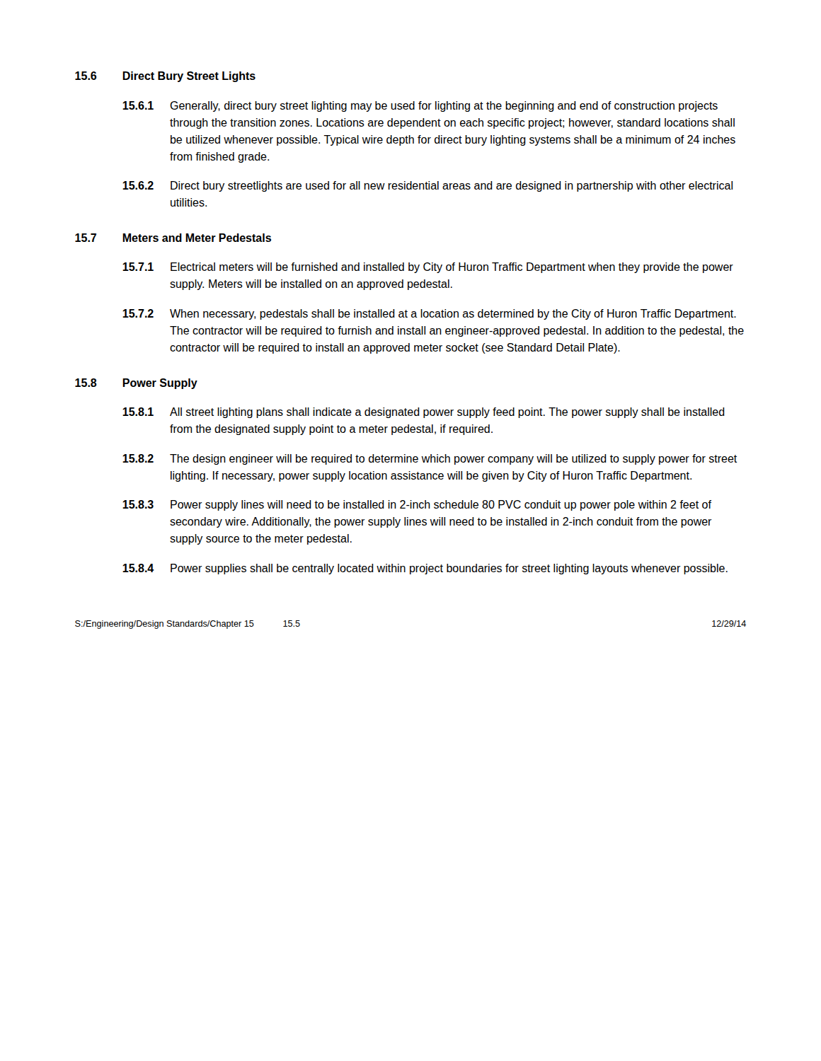15.6 Direct Bury Street Lights
15.6.1 Generally, direct bury street lighting may be used for lighting at the beginning and end of construction projects through the transition zones. Locations are dependent on each specific project; however, standard locations shall be utilized whenever possible. Typical wire depth for direct bury lighting systems shall be a minimum of 24 inches from finished grade.
15.6.2 Direct bury streetlights are used for all new residential areas and are designed in partnership with other electrical utilities.
15.7 Meters and Meter Pedestals
15.7.1 Electrical meters will be furnished and installed by City of Huron Traffic Department when they provide the power supply. Meters will be installed on an approved pedestal.
15.7.2 When necessary, pedestals shall be installed at a location as determined by the City of Huron Traffic Department. The contractor will be required to furnish and install an engineer-approved pedestal. In addition to the pedestal, the contractor will be required to install an approved meter socket (see Standard Detail Plate).
15.8 Power Supply
15.8.1 All street lighting plans shall indicate a designated power supply feed point. The power supply shall be installed from the designated supply point to a meter pedestal, if required.
15.8.2 The design engineer will be required to determine which power company will be utilized to supply power for street lighting. If necessary, power supply location assistance will be given by City of Huron Traffic Department.
15.8.3 Power supply lines will need to be installed in 2-inch schedule 80 PVC conduit up power pole within 2 feet of secondary wire. Additionally, the power supply lines will need to be installed in 2-inch conduit from the power supply source to the meter pedestal.
15.8.4 Power supplies shall be centrally located within project boundaries for street lighting layouts whenever possible.
S:/Engineering/Design Standards/Chapter 15 15.5 12/29/14